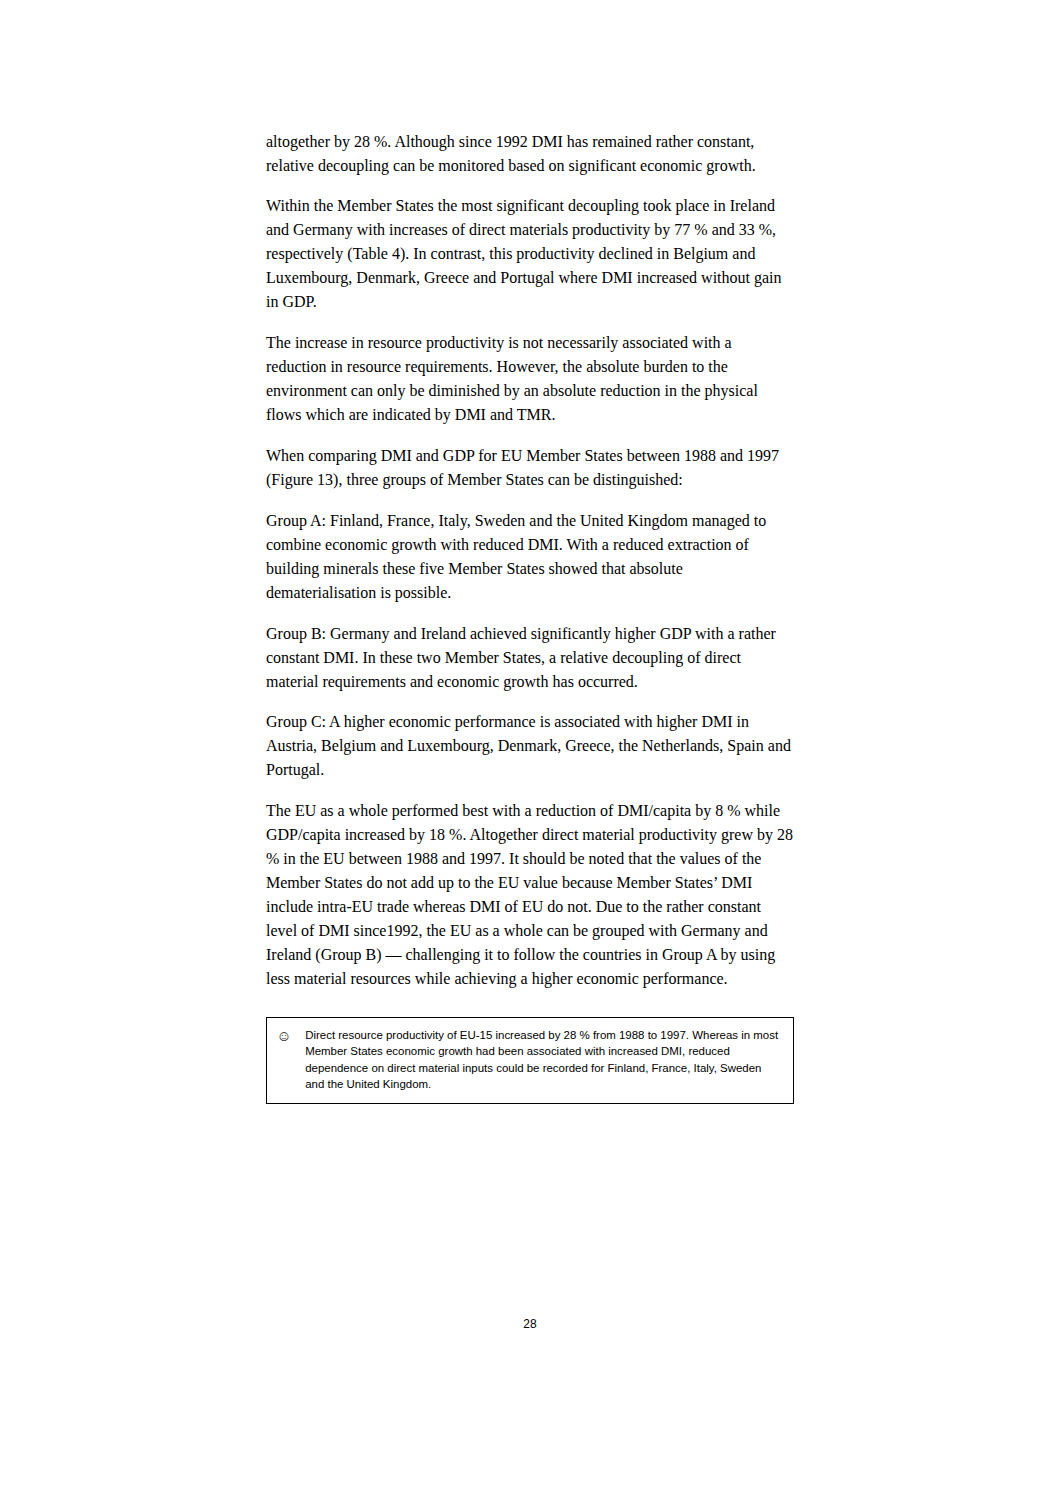altogether by 28 %. Although since 1992 DMI has remained rather constant, relative decoupling can be monitored based on significant economic growth.
Within the Member States the most significant decoupling took place in Ireland and Germany with increases of direct materials productivity by 77 % and 33 %, respectively (Table 4). In contrast, this productivity declined in Belgium and Luxembourg, Denmark, Greece and Portugal where DMI increased without gain in GDP.
The increase in resource productivity is not necessarily associated with a reduction in resource requirements. However, the absolute burden to the environment can only be diminished by an absolute reduction in the physical flows which are indicated by DMI and TMR.
When comparing DMI and GDP for EU Member States between 1988 and 1997 (Figure 13), three groups of Member States can be distinguished:
Group A: Finland, France, Italy, Sweden and the United Kingdom managed to combine economic growth with reduced DMI. With a reduced extraction of building minerals these five Member States showed that absolute dematerialisation is possible.
Group B: Germany and Ireland achieved significantly higher GDP with a rather constant DMI. In these two Member States, a relative decoupling of direct material requirements and economic growth has occurred.
Group C: A higher economic performance is associated with higher DMI in Austria, Belgium and Luxembourg, Denmark, Greece, the Netherlands, Spain and Portugal.
The EU as a whole performed best with a reduction of DMI/capita by 8 % while GDP/capita increased by 18 %. Altogether direct material productivity grew by 28 % in the EU between 1988 and 1997. It should be noted that the values of the Member States do not add up to the EU value because Member States’ DMI include intra-EU trade whereas DMI of EU do not. Due to the rather constant level of DMI since1992, the EU as a whole can be grouped with Germany and Ireland (Group B) — challenging it to follow the countries in Group A by using less material resources while achieving a higher economic performance.
☺
Direct resource productivity of EU-15 increased by 28 % from 1988 to 1997. Whereas in most Member States economic growth had been associated with increased DMI, reduced dependence on direct material inputs could be recorded for Finland, France, Italy, Sweden and the United Kingdom.
28